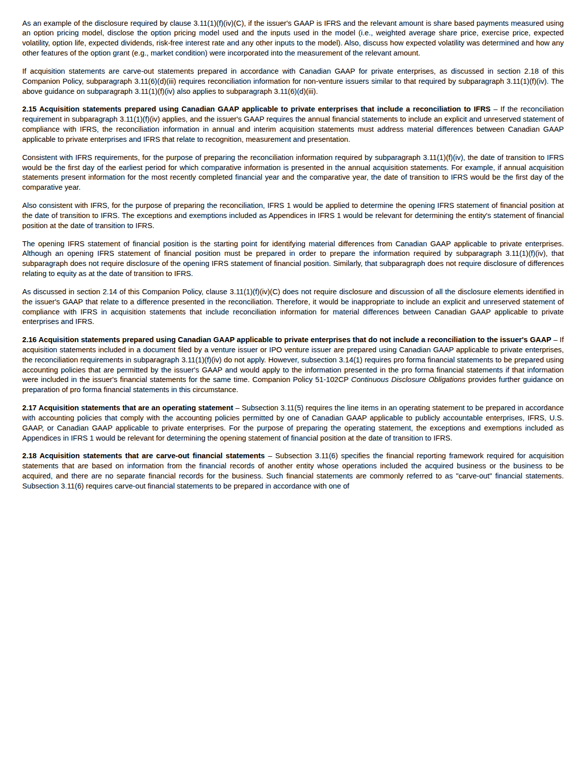As an example of the disclosure required by clause 3.11(1)(f)(iv)(C), if the issuer's GAAP is IFRS and the relevant amount is share based payments measured using an option pricing model, disclose the option pricing model used and the inputs used in the model (i.e., weighted average share price, exercise price, expected volatility, option life, expected dividends, risk-free interest rate and any other inputs to the model). Also, discuss how expected volatility was determined and how any other features of the option grant (e.g., market condition) were incorporated into the measurement of the relevant amount.
If acquisition statements are carve-out statements prepared in accordance with Canadian GAAP for private enterprises, as discussed in section 2.18 of this Companion Policy, subparagraph 3.11(6)(d)(iii) requires reconciliation information for non-venture issuers similar to that required by subparagraph 3.11(1)(f)(iv). The above guidance on subparagraph 3.11(1)(f)(iv) also applies to subparagraph 3.11(6)(d)(iii).
2.15 Acquisition statements prepared using Canadian GAAP applicable to private enterprises that include a reconciliation to IFRS – If the reconciliation requirement in subparagraph 3.11(1)(f)(iv) applies, and the issuer's GAAP requires the annual financial statements to include an explicit and unreserved statement of compliance with IFRS, the reconciliation information in annual and interim acquisition statements must address material differences between Canadian GAAP applicable to private enterprises and IFRS that relate to recognition, measurement and presentation.
Consistent with IFRS requirements, for the purpose of preparing the reconciliation information required by subparagraph 3.11(1)(f)(iv), the date of transition to IFRS would be the first day of the earliest period for which comparative information is presented in the annual acquisition statements. For example, if annual acquisition statements present information for the most recently completed financial year and the comparative year, the date of transition to IFRS would be the first day of the comparative year.
Also consistent with IFRS, for the purpose of preparing the reconciliation, IFRS 1 would be applied to determine the opening IFRS statement of financial position at the date of transition to IFRS. The exceptions and exemptions included as Appendices in IFRS 1 would be relevant for determining the entity's statement of financial position at the date of transition to IFRS.
The opening IFRS statement of financial position is the starting point for identifying material differences from Canadian GAAP applicable to private enterprises. Although an opening IFRS statement of financial position must be prepared in order to prepare the information required by subparagraph 3.11(1)(f)(iv), that subparagraph does not require disclosure of the opening IFRS statement of financial position. Similarly, that subparagraph does not require disclosure of differences relating to equity as at the date of transition to IFRS.
As discussed in section 2.14 of this Companion Policy, clause 3.11(1)(f)(iv)(C) does not require disclosure and discussion of all the disclosure elements identified in the issuer's GAAP that relate to a difference presented in the reconciliation. Therefore, it would be inappropriate to include an explicit and unreserved statement of compliance with IFRS in acquisition statements that include reconciliation information for material differences between Canadian GAAP applicable to private enterprises and IFRS.
2.16 Acquisition statements prepared using Canadian GAAP applicable to private enterprises that do not include a reconciliation to the issuer's GAAP – If acquisition statements included in a document filed by a venture issuer or IPO venture issuer are prepared using Canadian GAAP applicable to private enterprises, the reconciliation requirements in subparagraph 3.11(1)(f)(iv) do not apply. However, subsection 3.14(1) requires pro forma financial statements to be prepared using accounting policies that are permitted by the issuer's GAAP and would apply to the information presented in the pro forma financial statements if that information were included in the issuer's financial statements for the same time. Companion Policy 51-102CP Continuous Disclosure Obligations provides further guidance on preparation of pro forma financial statements in this circumstance.
2.17 Acquisition statements that are an operating statement – Subsection 3.11(5) requires the line items in an operating statement to be prepared in accordance with accounting policies that comply with the accounting policies permitted by one of Canadian GAAP applicable to publicly accountable enterprises, IFRS, U.S. GAAP, or Canadian GAAP applicable to private enterprises. For the purpose of preparing the operating statement, the exceptions and exemptions included as Appendices in IFRS 1 would be relevant for determining the opening statement of financial position at the date of transition to IFRS.
2.18 Acquisition statements that are carve-out financial statements – Subsection 3.11(6) specifies the financial reporting framework required for acquisition statements that are based on information from the financial records of another entity whose operations included the acquired business or the business to be acquired, and there are no separate financial records for the business. Such financial statements are commonly referred to as "carve-out" financial statements. Subsection 3.11(6) requires carve-out financial statements to be prepared in accordance with one of